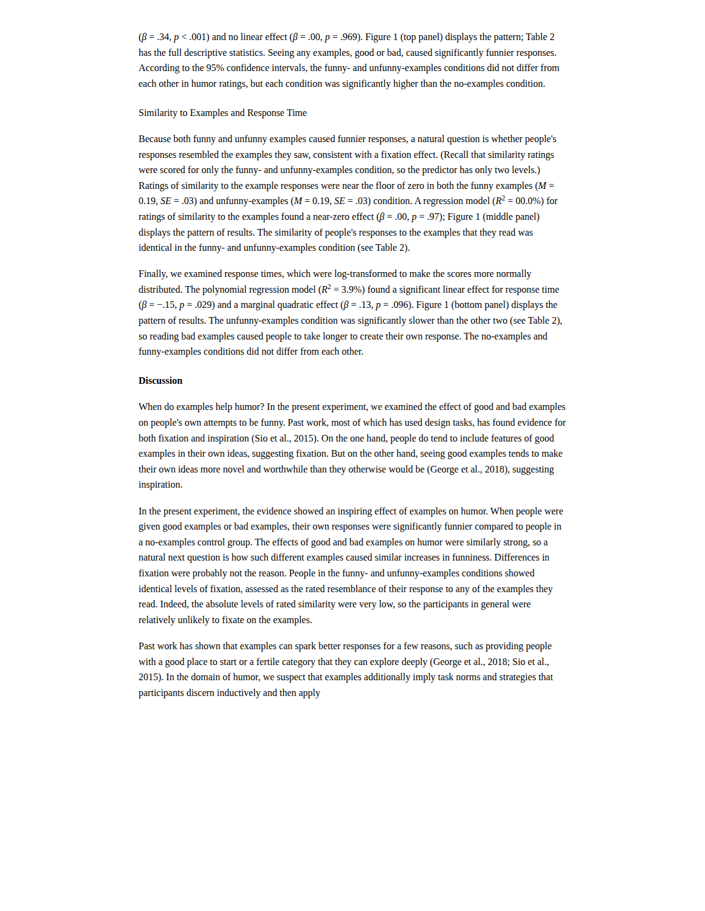(β = .34, p < .001) and no linear effect (β = .00, p = .969). Figure 1 (top panel) displays the pattern; Table 2 has the full descriptive statistics. Seeing any examples, good or bad, caused significantly funnier responses. According to the 95% confidence intervals, the funny- and unfunny-examples conditions did not differ from each other in humor ratings, but each condition was significantly higher than the no-examples condition.
Similarity to Examples and Response Time
Because both funny and unfunny examples caused funnier responses, a natural question is whether people's responses resembled the examples they saw, consistent with a fixation effect. (Recall that similarity ratings were scored for only the funny- and unfunny-examples condition, so the predictor has only two levels.) Ratings of similarity to the example responses were near the floor of zero in both the funny examples (M = 0.19, SE = .03) and unfunny-examples (M = 0.19, SE = .03) condition. A regression model (R2 = 00.0%) for ratings of similarity to the examples found a near-zero effect (β = .00, p = .97); Figure 1 (middle panel) displays the pattern of results. The similarity of people's responses to the examples that they read was identical in the funny- and unfunny-examples condition (see Table 2).
Finally, we examined response times, which were log-transformed to make the scores more normally distributed. The polynomial regression model (R2 = 3.9%) found a significant linear effect for response time (β = −.15, p = .029) and a marginal quadratic effect (β = .13, p = .096). Figure 1 (bottom panel) displays the pattern of results. The unfunny-examples condition was significantly slower than the other two (see Table 2), so reading bad examples caused people to take longer to create their own response. The no-examples and funny-examples conditions did not differ from each other.
Discussion
When do examples help humor? In the present experiment, we examined the effect of good and bad examples on people's own attempts to be funny. Past work, most of which has used design tasks, has found evidence for both fixation and inspiration (Sio et al., 2015). On the one hand, people do tend to include features of good examples in their own ideas, suggesting fixation. But on the other hand, seeing good examples tends to make their own ideas more novel and worthwhile than they otherwise would be (George et al., 2018), suggesting inspiration.
In the present experiment, the evidence showed an inspiring effect of examples on humor. When people were given good examples or bad examples, their own responses were significantly funnier compared to people in a no-examples control group. The effects of good and bad examples on humor were similarly strong, so a natural next question is how such different examples caused similar increases in funniness. Differences in fixation were probably not the reason. People in the funny- and unfunny-examples conditions showed identical levels of fixation, assessed as the rated resemblance of their response to any of the examples they read. Indeed, the absolute levels of rated similarity were very low, so the participants in general were relatively unlikely to fixate on the examples.
Past work has shown that examples can spark better responses for a few reasons, such as providing people with a good place to start or a fertile category that they can explore deeply (George et al., 2018; Sio et al., 2015). In the domain of humor, we suspect that examples additionally imply task norms and strategies that participants discern inductively and then apply